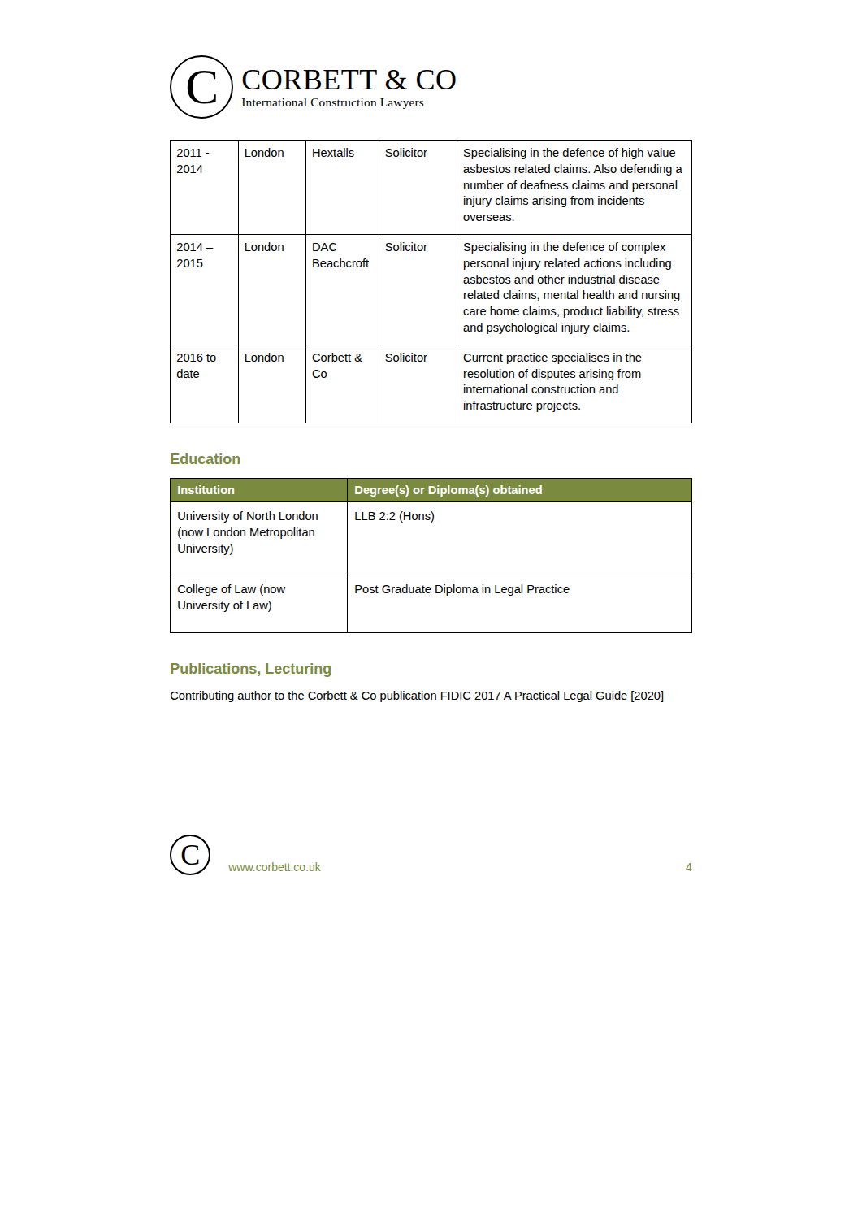C
CORBETT & CO
International Construction Lawyers
| 2011 - 2014 | London | Hextalls | Solicitor | Specialising in the defence of high value asbestos related claims. Also defending a number of deafness claims and personal injury claims arising from incidents overseas. |
| 2014 – 2015 | London | DAC Beachcroft | Solicitor | Specialising in the defence of complex personal injury related actions including asbestos and other industrial disease related claims, mental health and nursing care home claims, product liability, stress and psychological injury claims. |
| 2016 to date | London | Corbett & Co | Solicitor | Current practice specialises in the resolution of disputes arising from international construction and infrastructure projects. |
Education
| Institution | Degree(s) or Diploma(s) obtained |
| --- | --- |
| University of North London (now London Metropolitan University) | LLB 2:2 (Hons) |
| College of Law (now University of Law) | Post Graduate Diploma in Legal Practice |
Publications, Lecturing
Contributing author to the Corbett & Co publication FIDIC 2017 A Practical Legal Guide [2020]
C
www.corbett.co.uk 4